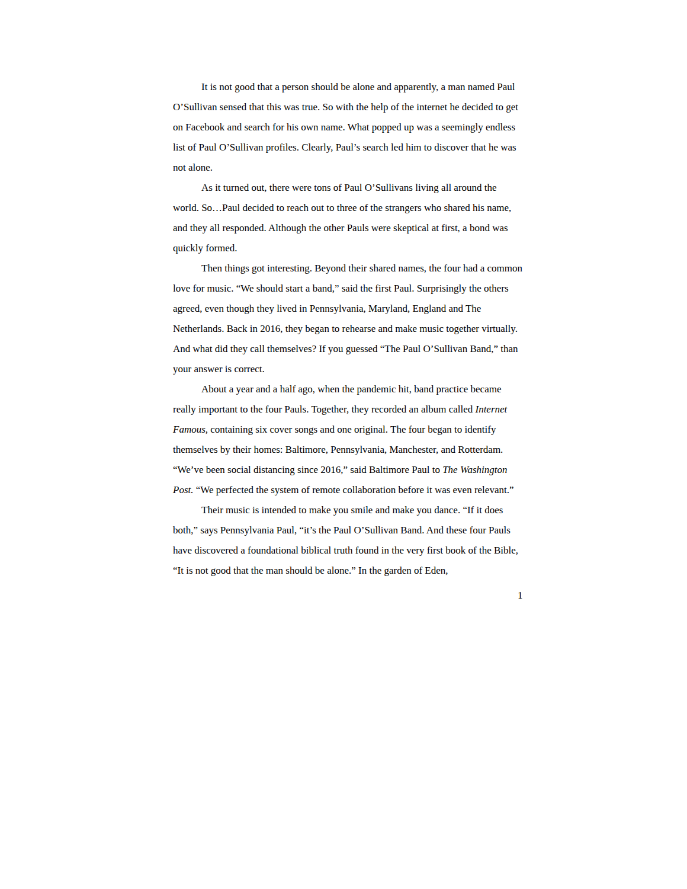It is not good that a person should be alone and apparently, a man named Paul O’Sullivan sensed that this was true. So with the help of the internet he decided to get on Facebook and search for his own name. What popped up was a seemingly endless list of Paul O’Sullivan profiles. Clearly, Paul’s search led him to discover that he was not alone.
As it turned out, there were tons of Paul O’Sullivans living all around the world. So…Paul decided to reach out to three of the strangers who shared his name, and they all responded. Although the other Pauls were skeptical at first, a bond was quickly formed.
Then things got interesting. Beyond their shared names, the four had a common love for music. “We should start a band,” said the first Paul. Surprisingly the others agreed, even though they lived in Pennsylvania, Maryland, England and The Netherlands. Back in 2016, they began to rehearse and make music together virtually. And what did they call themselves? If you guessed “The Paul O’Sullivan Band,” than your answer is correct.
About a year and a half ago, when the pandemic hit, band practice became really important to the four Pauls. Together, they recorded an album called Internet Famous, containing six cover songs and one original. The four began to identify themselves by their homes: Baltimore, Pennsylvania, Manchester, and Rotterdam. “We’ve been social distancing since 2016,” said Baltimore Paul to The Washington Post. “We perfected the system of remote collaboration before it was even relevant.”
Their music is intended to make you smile and make you dance. “If it does both,” says Pennsylvania Paul, “it’s the Paul O’Sullivan Band. And these four Pauls have discovered a foundational biblical truth found in the very first book of the Bible, “It is not good that the man should be alone.” In the garden of Eden,
1